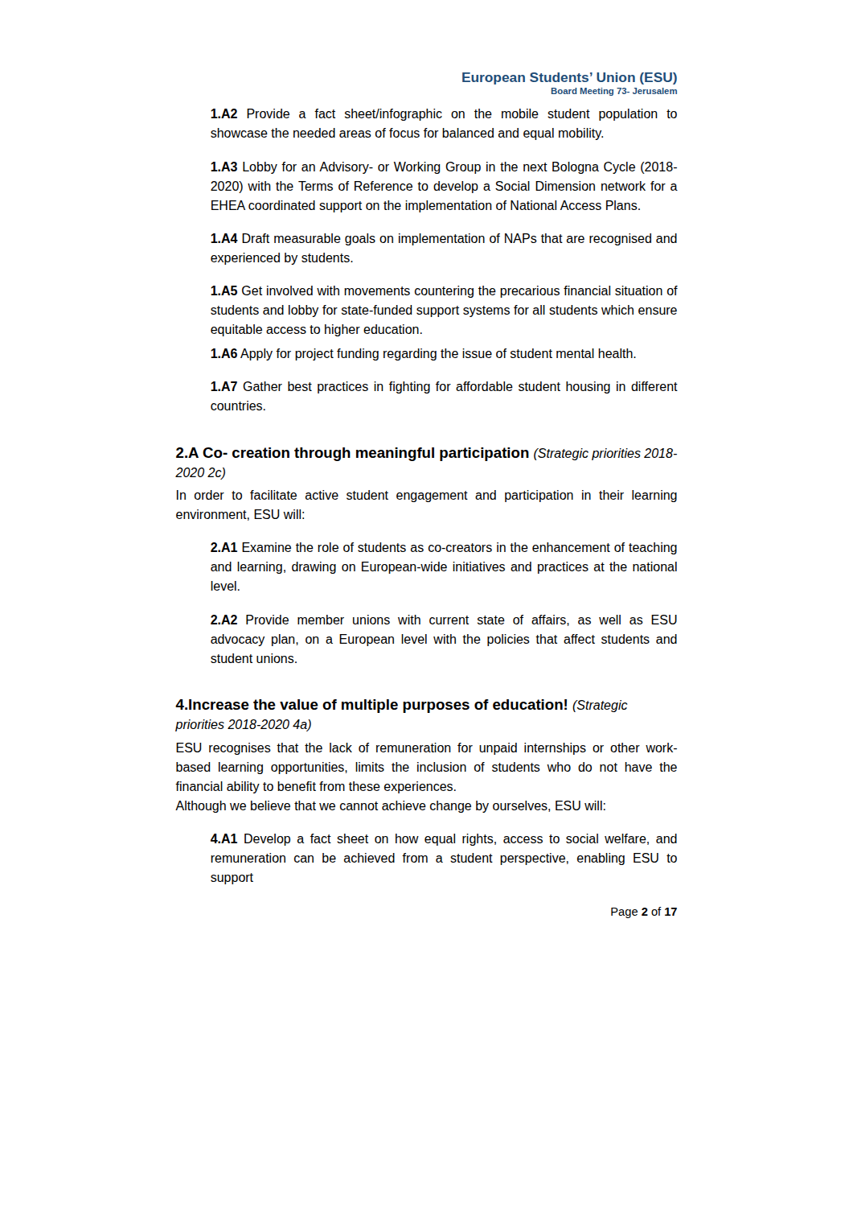European Students’ Union (ESU)
Board Meeting 73- Jerusalem
1.A2 Provide a fact sheet/infographic on the mobile student population to showcase the needed areas of focus for balanced and equal mobility.
1.A3 Lobby for an Advisory- or Working Group in the next Bologna Cycle (2018-2020) with the Terms of Reference to develop a Social Dimension network for a EHEA coordinated support on the implementation of National Access Plans.
1.A4 Draft measurable goals on implementation of NAPs that are recognised and experienced by students.
1.A5 Get involved with movements countering the precarious financial situation of students and lobby for state-funded support systems for all students which ensure equitable access to higher education.
1.A6 Apply for project funding regarding the issue of student mental health.
1.A7 Gather best practices in fighting for affordable student housing in different countries.
2.A Co- creation through meaningful participation (Strategic priorities 2018-2020 2c)
In order to facilitate active student engagement and participation in their learning environment, ESU will:
2.A1 Examine the role of students as co-creators in the enhancement of teaching and learning, drawing on European-wide initiatives and practices at the national level.
2.A2 Provide member unions with current state of affairs, as well as ESU advocacy plan, on a European level with the policies that affect students and student unions.
4.Increase the value of multiple purposes of education! (Strategic priorities 2018-2020 4a)
ESU recognises that the lack of remuneration for unpaid internships or other work-based learning opportunities, limits the inclusion of students who do not have the financial ability to benefit from these experiences.
Although we believe that we cannot achieve change by ourselves, ESU will:
4.A1 Develop a fact sheet on how equal rights, access to social welfare, and remuneration can be achieved from a student perspective, enabling ESU to support
Page 2 of 17